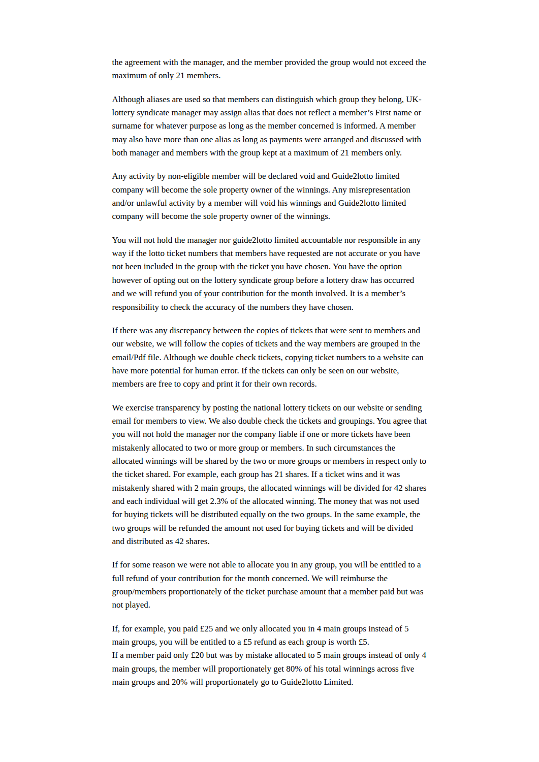the agreement with the manager, and the member provided the group would not exceed the maximum of only 21 members.
Although aliases are used so that members can distinguish which group they belong, UK-lottery syndicate manager may assign alias that does not reflect a member’s First name or surname for whatever purpose as long as the member concerned is informed. A member may also have more than one alias as long as payments were arranged and discussed with both manager and members with the group kept at a maximum of 21 members only.
Any activity by non-eligible member will be declared void and Guide2lotto limited company will become the sole property owner of the winnings. Any misrepresentation and/or unlawful activity by a member will void his winnings and Guide2lotto limited company will become the sole property owner of the winnings.
You will not hold the manager nor guide2lotto limited accountable nor responsible in any way if the lotto ticket numbers that members have requested are not accurate or you have not been included in the group with the ticket you have chosen. You have the option however of opting out on the lottery syndicate group before a lottery draw has occurred and we will refund you of your contribution for the month involved. It is a member’s responsibility to check the accuracy of the numbers they have chosen.
If there was any discrepancy between the copies of tickets that were sent to members and our website, we will follow the copies of tickets and the way members are grouped in the email/Pdf file. Although we double check tickets, copying ticket numbers to a website can have more potential for human error. If the tickets can only be seen on our website, members are free to copy and print it for their own records.
We exercise transparency by posting the national lottery tickets on our website or sending email for members to view. We also double check the tickets and groupings. You agree that you will not hold the manager nor the company liable if one or more tickets have been mistakenly allocated to two or more group or members. In such circumstances the allocated winnings will be shared by the two or more groups or members in respect only to the ticket shared. For example, each group has 21 shares. If a ticket wins and it was mistakenly shared with 2 main groups, the allocated winnings will be divided for 42 shares and each individual will get 2.3% of the allocated winning. The money that was not used for buying tickets will be distributed equally on the two groups. In the same example, the two groups will be refunded the amount not used for buying tickets and will be divided and distributed as 42 shares.
If for some reason we were not able to allocate you in any group, you will be entitled to a full refund of your contribution for the month concerned. We will reimburse the group/members proportionately of the ticket purchase amount that a member paid but was not played.
If, for example, you paid £25 and we only allocated you in 4 main groups instead of 5 main groups, you will be entitled to a £5 refund as each group is worth £5.
If a member paid only £20 but was by mistake allocated to 5 main groups instead of only 4 main groups, the member will proportionately get 80% of his total winnings across five main groups and 20% will proportionately go to Guide2lotto Limited.